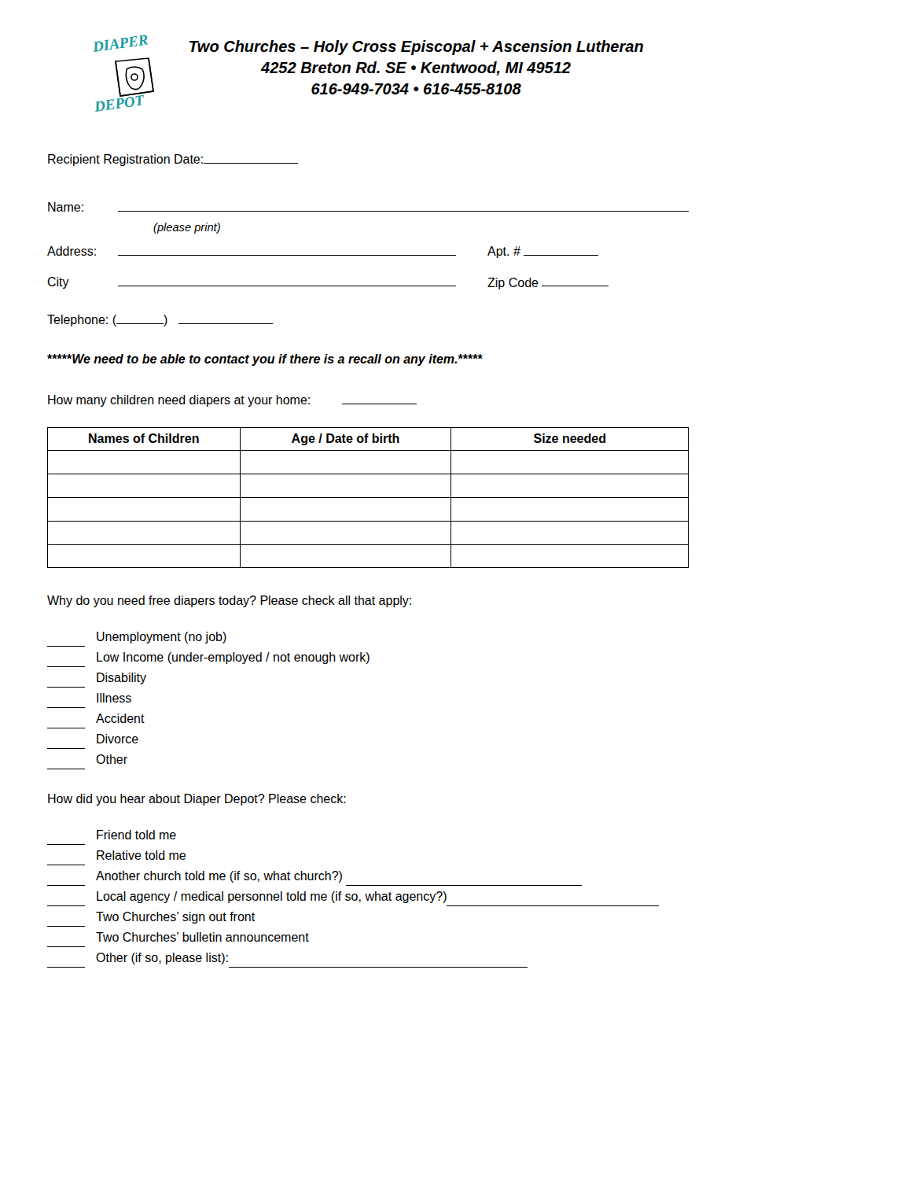DIAPER DEPOT
Two Churches – Holy Cross Episcopal + Ascension Lutheran
4252 Breton Rd. SE • Kentwood, MI 49512
616-949-7034 • 616-455-8108
Recipient Registration Date:
Name:
(please print)
Address: Apt. #
City Zip Code
Telephone: ( )
*****We need to be able to contact you if there is a recall on any item.*****
How many children need diapers at your home:
| Names of Children | Age / Date of birth | Size needed |
| --- | --- | --- |
Why do you need free diapers today? Please check all that apply:
Unemployment (no job)
Low Income (under-employed / not enough work)
Disability
Illness
Accident
Divorce
Other
How did you hear about Diaper Depot? Please check:
Friend told me
Relative told me
Another church told me (if so, what church?)
Local agency / medical personnel told me (if so, what agency?)
Two Churches’ sign out front
Two Churches’ bulletin announcement
Other (if so, please list):